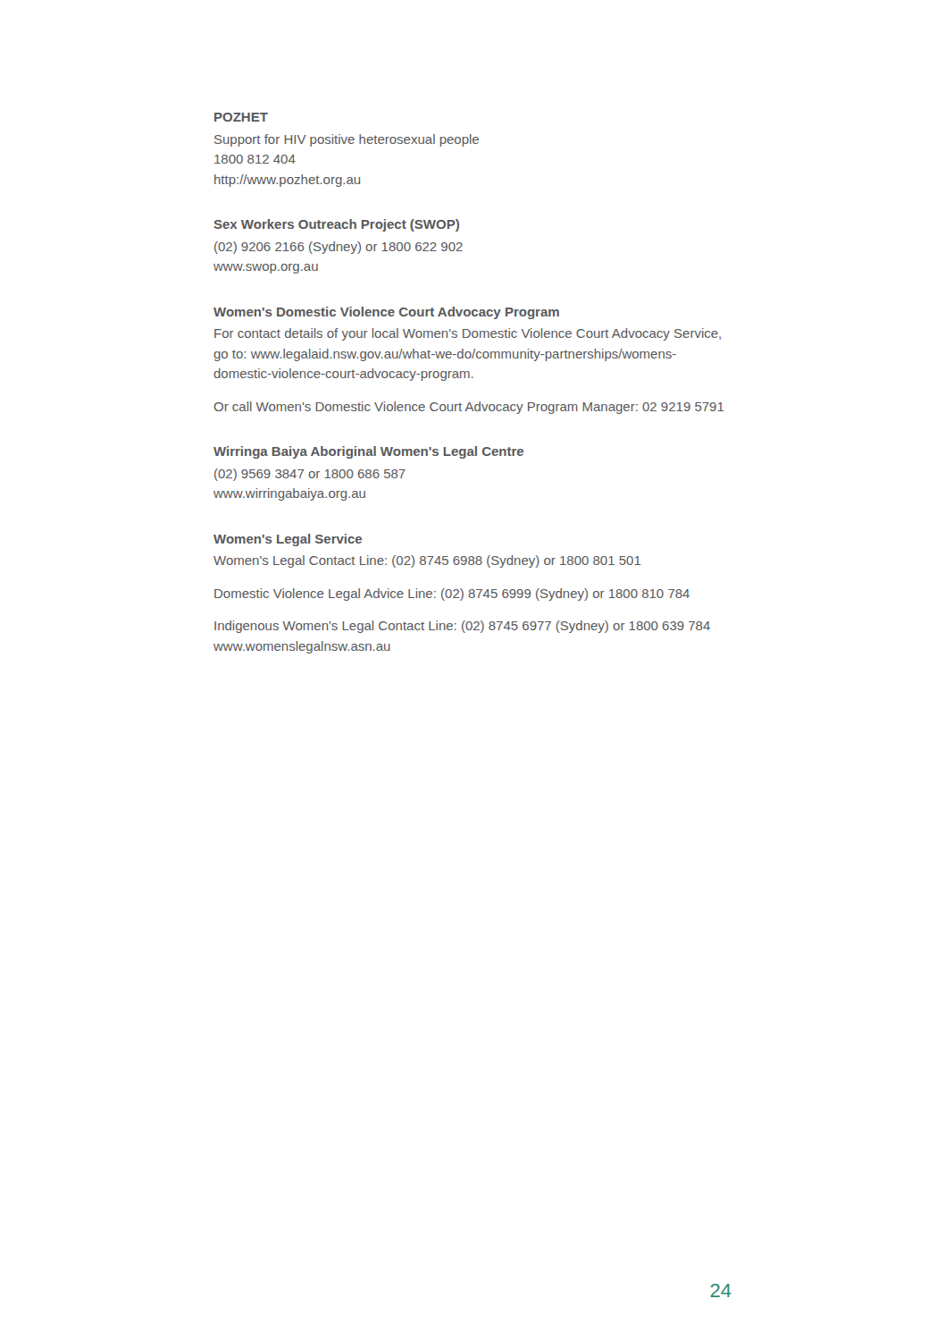POZHET
Support for HIV positive heterosexual people
1800 812 404
http://www.pozhet.org.au
Sex Workers Outreach Project (SWOP)
(02) 9206 2166 (Sydney) or 1800 622 902
www.swop.org.au
Women's Domestic Violence Court Advocacy Program
For contact details of your local Women's Domestic Violence Court Advocacy Service, go to: www.legalaid.nsw.gov.au/what-we-do/community-partnerships/womens-domestic-violence-court-advocacy-program.
Or call Women's Domestic Violence Court Advocacy Program Manager: 02 9219 5791
Wirringa Baiya Aboriginal Women's Legal Centre
(02) 9569 3847 or 1800 686 587
www.wirringabaiya.org.au
Women's Legal Service
Women's Legal Contact Line: (02) 8745 6988 (Sydney) or 1800 801 501
Domestic Violence Legal Advice Line: (02) 8745 6999 (Sydney) or 1800 810 784
Indigenous Women's Legal Contact Line: (02) 8745 6977 (Sydney) or 1800 639 784
www.womenslegalnsw.asn.au
24